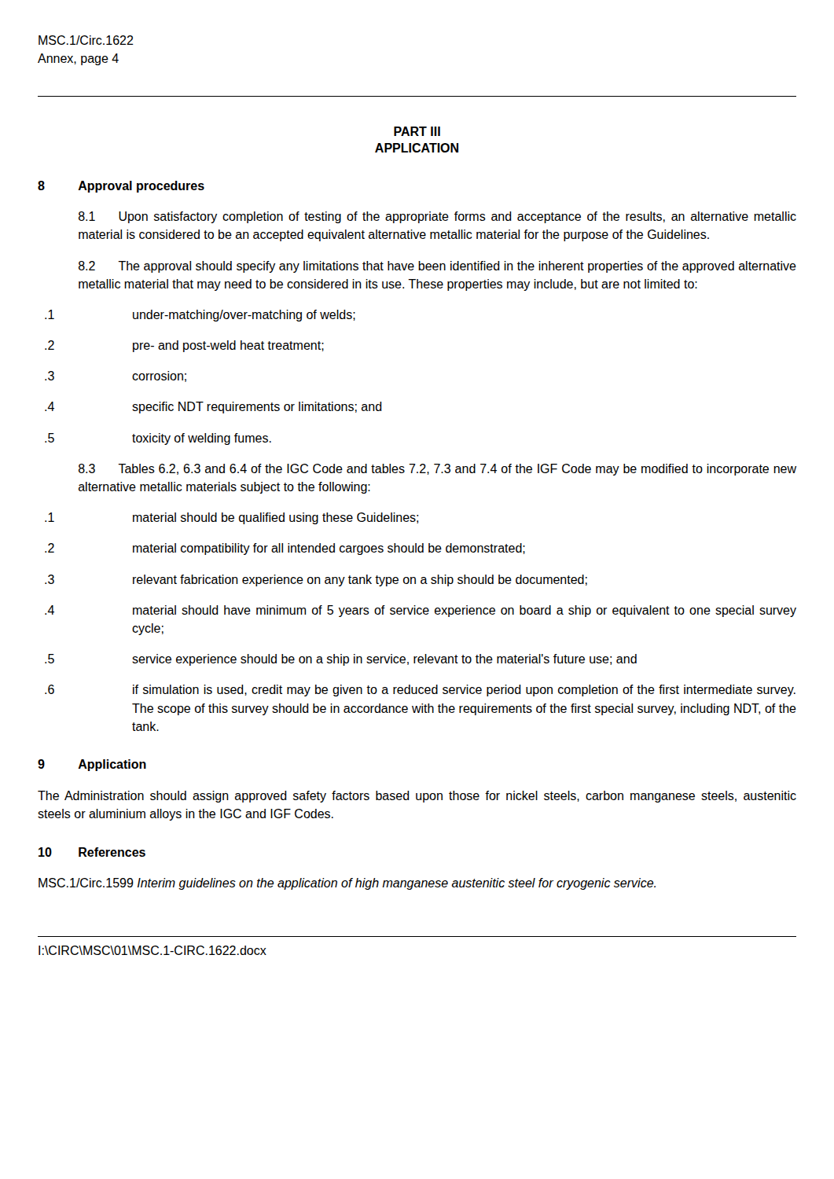MSC.1/Circ.1622
Annex, page 4
PART III
APPLICATION
8 Approval procedures
8.1 Upon satisfactory completion of testing of the appropriate forms and acceptance of the results, an alternative metallic material is considered to be an accepted equivalent alternative metallic material for the purpose of the Guidelines.
8.2 The approval should specify any limitations that have been identified in the inherent properties of the approved alternative metallic material that may need to be considered in its use. These properties may include, but are not limited to:
.1under-matching/over-matching of welds;
.2pre- and post-weld heat treatment;
.3corrosion;
.4specific NDT requirements or limitations; and
.5toxicity of welding fumes.
8.3 Tables 6.2, 6.3 and 6.4 of the IGC Code and tables 7.2, 7.3 and 7.4 of the IGF Code may be modified to incorporate new alternative metallic materials subject to the following:
.1material should be qualified using these Guidelines;
.2material compatibility for all intended cargoes should be demonstrated;
.3relevant fabrication experience on any tank type on a ship should be documented;
.4material should have minimum of 5 years of service experience on board a ship or equivalent to one special survey cycle;
.5service experience should be on a ship in service, relevant to the material's future use; and
.6if simulation is used, credit may be given to a reduced service period upon completion of the first intermediate survey. The scope of this survey should be in accordance with the requirements of the first special survey, including NDT, of the tank.
9 Application
The Administration should assign approved safety factors based upon those for nickel steels, carbon manganese steels, austenitic steels or aluminium alloys in the IGC and IGF Codes.
10 References
MSC.1/Circ.1599 Interim guidelines on the application of high manganese austenitic steel for cryogenic service.
I:\CIRC\MSC\01\MSC.1-CIRC.1622.docx